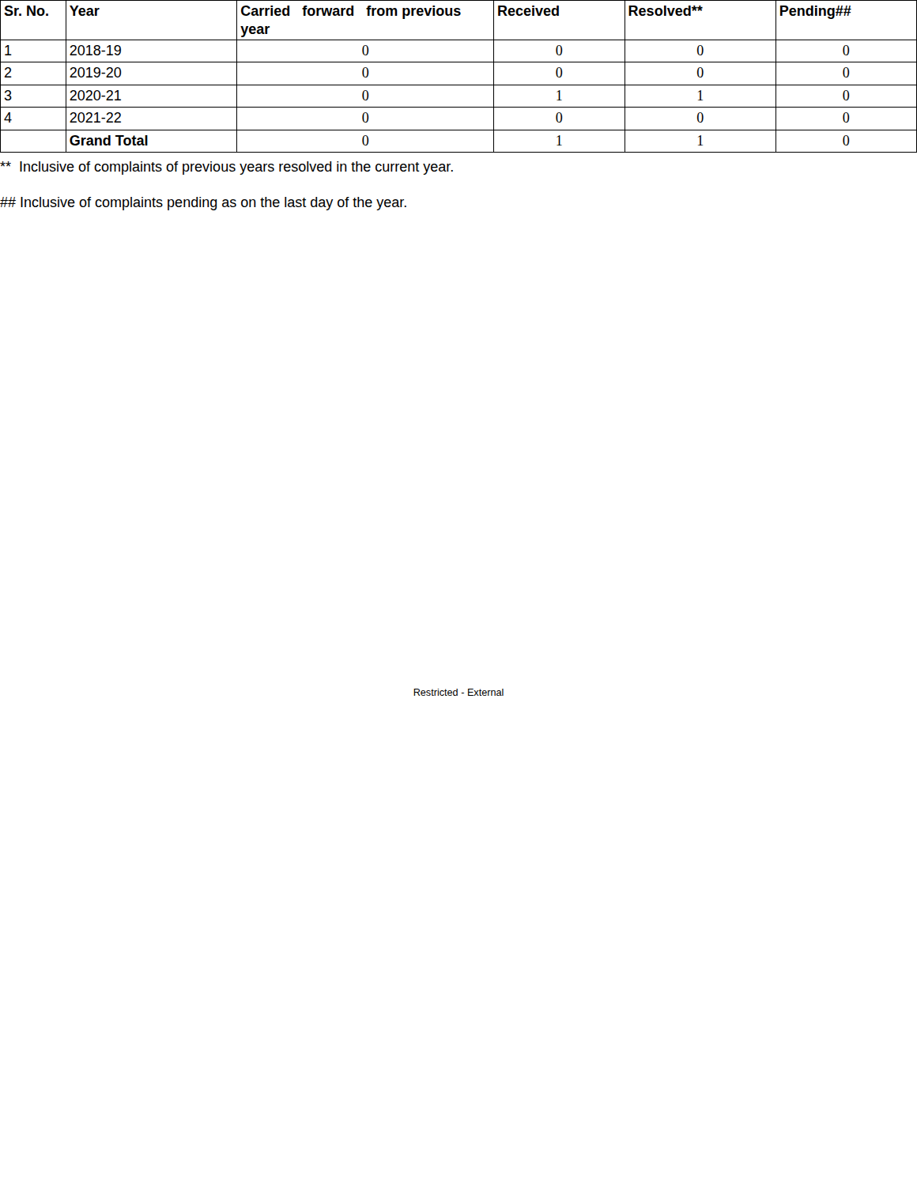| Sr. No. | Year | Carried forward from previous year | Received | Resolved** | Pending## |
| --- | --- | --- | --- | --- | --- |
| 1 | 2018-19 | 0 | 0 | 0 | 0 |
| 2 | 2019-20 | 0 | 0 | 0 | 0 |
| 3 | 2020-21 | 0 | 1 | 1 | 0 |
| 4 | 2021-22 | 0 | 0 | 0 | 0 |
| | Grand Total | 0 | 1 | 1 | 0 |
** Inclusive of complaints of previous years resolved in the current year.
## Inclusive of complaints pending as on the last day of the year.
Restricted - External